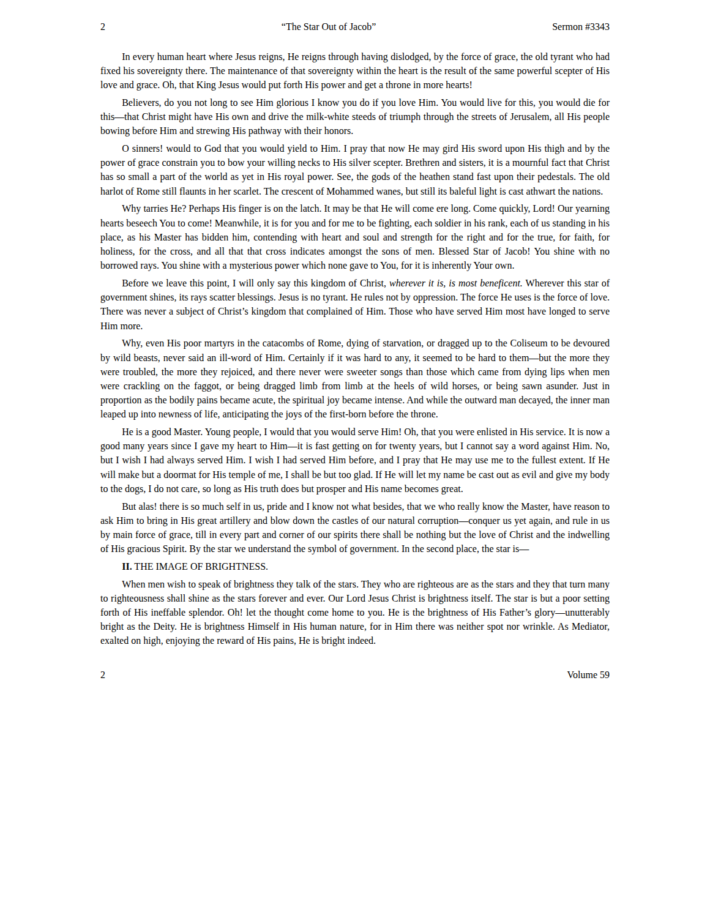2 “The Star Out of Jacob” Sermon #3343
In every human heart where Jesus reigns, He reigns through having dislodged, by the force of grace, the old tyrant who had fixed his sovereignty there. The maintenance of that sovereignty within the heart is the result of the same powerful scepter of His love and grace. Oh, that King Jesus would put forth His power and get a throne in more hearts!
Believers, do you not long to see Him glorious I know you do if you love Him. You would live for this, you would die for this—that Christ might have His own and drive the milk-white steeds of triumph through the streets of Jerusalem, all His people bowing before Him and strewing His pathway with their honors.
O sinners! would to God that you would yield to Him. I pray that now He may gird His sword upon His thigh and by the power of grace constrain you to bow your willing necks to His silver scepter. Brethren and sisters, it is a mournful fact that Christ has so small a part of the world as yet in His royal power. See, the gods of the heathen stand fast upon their pedestals. The old harlot of Rome still flaunts in her scarlet. The crescent of Mohammed wanes, but still its baleful light is cast athwart the nations.
Why tarries He? Perhaps His finger is on the latch. It may be that He will come ere long. Come quickly, Lord! Our yearning hearts beseech You to come! Meanwhile, it is for you and for me to be fighting, each soldier in his rank, each of us standing in his place, as his Master has bidden him, contending with heart and soul and strength for the right and for the true, for faith, for holiness, for the cross, and all that that cross indicates amongst the sons of men. Blessed Star of Jacob! You shine with no borrowed rays. You shine with a mysterious power which none gave to You, for it is inherently Your own.
Before we leave this point, I will only say this kingdom of Christ, wherever it is, is most beneficent. Wherever this star of government shines, its rays scatter blessings. Jesus is no tyrant. He rules not by oppression. The force He uses is the force of love. There was never a subject of Christ’s kingdom that complained of Him. Those who have served Him most have longed to serve Him more.
Why, even His poor martyrs in the catacombs of Rome, dying of starvation, or dragged up to the Coliseum to be devoured by wild beasts, never said an ill-word of Him. Certainly if it was hard to any, it seemed to be hard to them—but the more they were troubled, the more they rejoiced, and there never were sweeter songs than those which came from dying lips when men were crackling on the faggot, or being dragged limb from limb at the heels of wild horses, or being sawn asunder. Just in proportion as the bodily pains became acute, the spiritual joy became intense. And while the outward man decayed, the inner man leaped up into newness of life, anticipating the joys of the first-born before the throne.
He is a good Master. Young people, I would that you would serve Him! Oh, that you were enlisted in His service. It is now a good many years since I gave my heart to Him—it is fast getting on for twenty years, but I cannot say a word against Him. No, but I wish I had always served Him. I wish I had served Him before, and I pray that He may use me to the fullest extent. If He will make but a doormat for His temple of me, I shall be but too glad. If He will let my name be cast out as evil and give my body to the dogs, I do not care, so long as His truth does but prosper and His name becomes great.
But alas! there is so much self in us, pride and I know not what besides, that we who really know the Master, have reason to ask Him to bring in His great artillery and blow down the castles of our natural corruption—conquer us yet again, and rule in us by main force of grace, till in every part and corner of our spirits there shall be nothing but the love of Christ and the indwelling of His gracious Spirit. By the star we understand the symbol of government. In the second place, the star is—
II. THE IMAGE OF BRIGHTNESS.
When men wish to speak of brightness they talk of the stars. They who are righteous are as the stars and they that turn many to righteousness shall shine as the stars forever and ever. Our Lord Jesus Christ is brightness itself. The star is but a poor setting forth of His ineffable splendor. Oh! let the thought come home to you. He is the brightness of His Father’s glory—unutterably bright as the Deity. He is brightness Himself in His human nature, for in Him there was neither spot nor wrinkle. As Mediator, exalted on high, enjoying the reward of His pains, He is bright indeed.
2 Volume 59